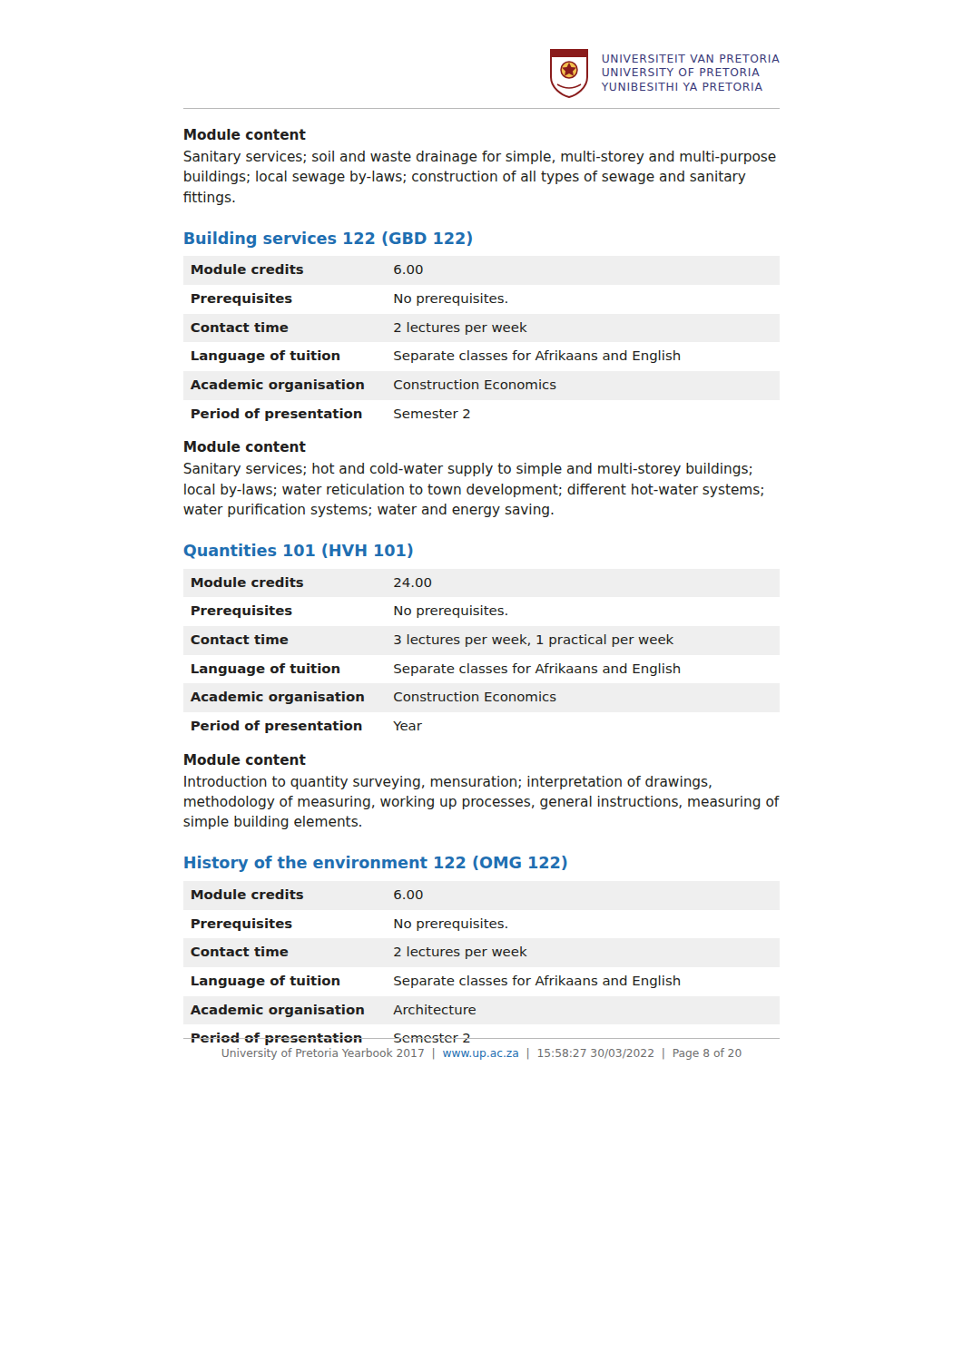UNIVERSITEIT VAN PRETORIA
UNIVERSITY OF PRETORIA
YUNIBESITHI YA PRETORIA
Module content
Sanitary services; soil and waste drainage for simple, multi-storey and multi-purpose buildings; local sewage by-laws; construction of all types of sewage and sanitary fittings.
Building services 122 (GBD 122)
| Module credits | 6.00 |
| Prerequisites | No prerequisites. |
| Contact time | 2 lectures per week |
| Language of tuition | Separate classes for Afrikaans and English |
| Academic organisation | Construction Economics |
| Period of presentation | Semester 2 |
Module content
Sanitary services; hot and cold-water supply to simple and multi-storey buildings; local by-laws; water reticulation to town development; different hot-water systems; water purification systems; water and energy saving.
Quantities 101 (HVH 101)
| Module credits | 24.00 |
| Prerequisites | No prerequisites. |
| Contact time | 3 lectures per week, 1 practical per week |
| Language of tuition | Separate classes for Afrikaans and English |
| Academic organisation | Construction Economics |
| Period of presentation | Year |
Module content
Introduction to quantity surveying, mensuration; interpretation of drawings, methodology of measuring, working up processes, general instructions, measuring of simple building elements.
History of the environment 122 (OMG 122)
| Module credits | 6.00 |
| Prerequisites | No prerequisites. |
| Contact time | 2 lectures per week |
| Language of tuition | Separate classes for Afrikaans and English |
| Academic organisation | Architecture |
| Period of presentation | Semester 2 |
University of Pretoria Yearbook 2017 | www.up.ac.za | 15:58:27 30/03/2022 | Page 8 of 20